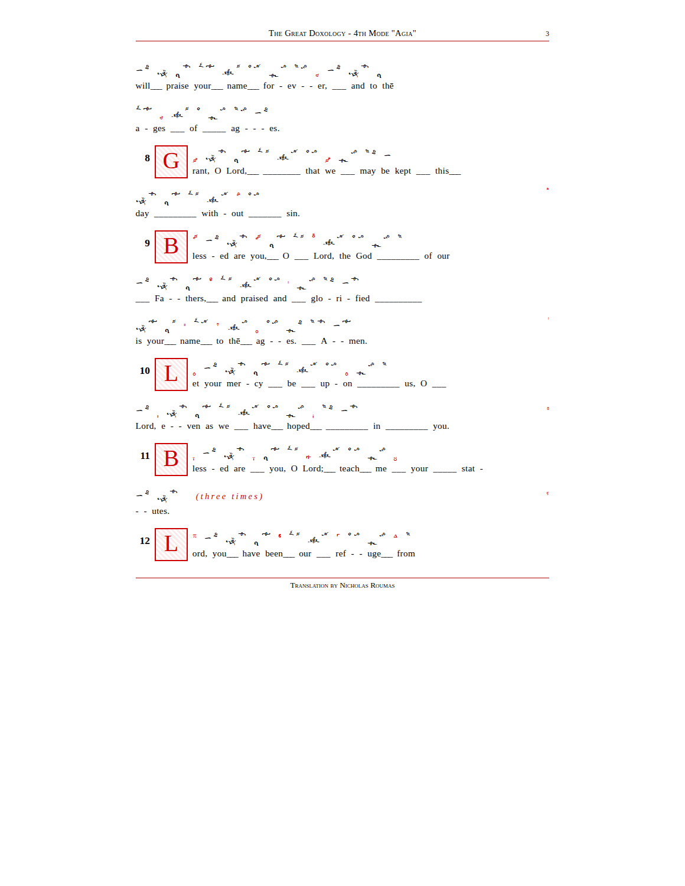The Great Doxology - 4th Mode "Agia" 3
𝂰𝃁 𝂲 𝂴𝃃 𝂶𝃅 𝂸𝃇 𝂺𝃉 𝂼𝃋 𝂾𝃍 𝃐 𝂰𝃁 𝂲𝃃 𝂴
will praise your name for-ev--er,___and to thē
𝂶𝃅 𝃑 𝂸𝃇 𝂺 𝂼𝃋 𝂾𝃍 𝂰𝃁
a-ges___of_____ag---es.
8
G
𝃒 𝂲𝃃 𝂴𝃅 𝂶𝃇 𝂸𝃉 𝂺𝃋 𝃓 𝂼𝃍 𝂾𝃁 𝂰
rant, OLord,________that we___may be kept___this
𝃔
𝂲𝃃 𝂴𝃅 𝂶𝃇 𝂸𝃉 𝃕 𝂺𝃋
day_________with-out_______sin.
9
B
𝃖 𝂰𝃁 𝂲𝃃 𝃗 𝂴𝃅 𝂶𝃇 𝃘 𝂸𝃉 𝂺𝃋 𝂼𝃍 𝂾
less-ed are you, O___Lord, the God_________of our
𝂰𝃁 𝂲𝃃 𝂴𝃅 𝃙 𝂶𝃇 𝂸𝃉 𝂺𝃋 𝃚 𝂼𝃍 𝂾𝃁 𝂰𝃃
___Fa--thers, and praised and___glo-ri-fied__________
𝃛
𝂲𝃅 𝂴𝃇 𝃜 𝂶𝃉 𝃝 𝂸𝃋 𝃞 𝂺𝃍 𝂼𝃁 𝂾𝃃 𝂰𝃅
is your name to thē ag--es.___A--men.
10
L
𝃟 𝂰𝃁 𝂲𝃃 𝂴𝃅 𝂶𝃇 𝂸𝃉 𝂺𝃋 𝃠 𝂼𝃍 𝂾
et your mer-cy___be___up-on_________us, O___
𝃡
𝂰𝃁 𝃢 𝂲𝃃 𝂴𝃅 𝂶𝃇 𝂸𝃉 𝂺𝃋 𝂼𝃍 𝃣 𝂾𝃁 𝂰𝃃
Lord, e--ven as we___have hoped_________in_________you.
11
B
𝃤 𝂰𝃁 𝂲𝃃 𝃥 𝂴𝃅 𝂶𝃇 𝃦 𝂸𝃉 𝂺𝃋 𝂼𝃍 𝃧
less-ed are___you, OLord; teach me___your_____stat-
𝃨
𝂰𝃁 𝂲𝃃 (three times)
--utes.
12
L
𝃩 𝂰𝃁 𝂲𝃃 𝂴𝃅 𝃪 𝂶𝃇 𝂸𝃉 𝃫 𝂺𝃋 𝂼𝃍 𝃬 𝂾
ord, you have been our___ref--uge from
Translation by Nicholas Roumas